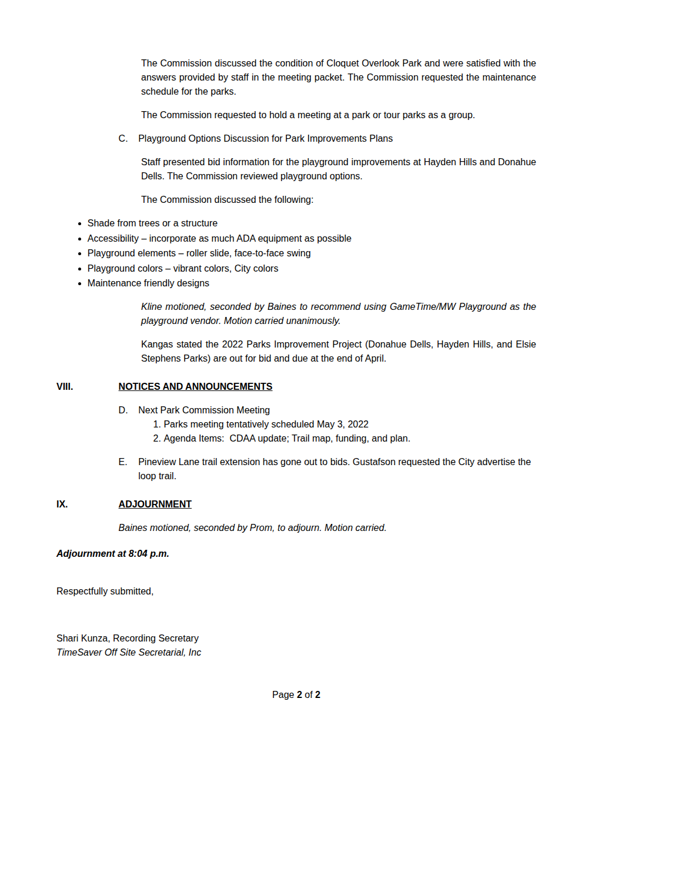The Commission discussed the condition of Cloquet Overlook Park and were satisfied with the answers provided by staff in the meeting packet. The Commission requested the maintenance schedule for the parks.
The Commission requested to hold a meeting at a park or tour parks as a group.
C.
Playground Options Discussion for Park Improvements Plans
Staff presented bid information for the playground improvements at Hayden Hills and Donahue Dells. The Commission reviewed playground options.
The Commission discussed the following:
Shade from trees or a structure
Accessibility – incorporate as much ADA equipment as possible
Playground elements – roller slide, face-to-face swing
Playground colors – vibrant colors, City colors
Maintenance friendly designs
Kline motioned, seconded by Baines to recommend using GameTime/MW Playground as the playground vendor. Motion carried unanimously.
Kangas stated the 2022 Parks Improvement Project (Donahue Dells, Hayden Hills, and Elsie Stephens Parks) are out for bid and due at the end of April.
VIII. NOTICES AND ANNOUNCEMENTS
D.
Next Park Commission Meeting
Parks meeting tentatively scheduled May 3, 2022
Agenda Items: CDAA update; Trail map, funding, and plan.
E.
Pineview Lane trail extension has gone out to bids. Gustafson requested the City advertise the loop trail.
IX. ADJOURNMENT
Baines motioned, seconded by Prom, to adjourn. Motion carried.
Adjournment at 8:04 p.m.
Respectfully submitted,
Shari Kunza, Recording Secretary
TimeSaver Off Site Secretarial, Inc
Page 2 of 2